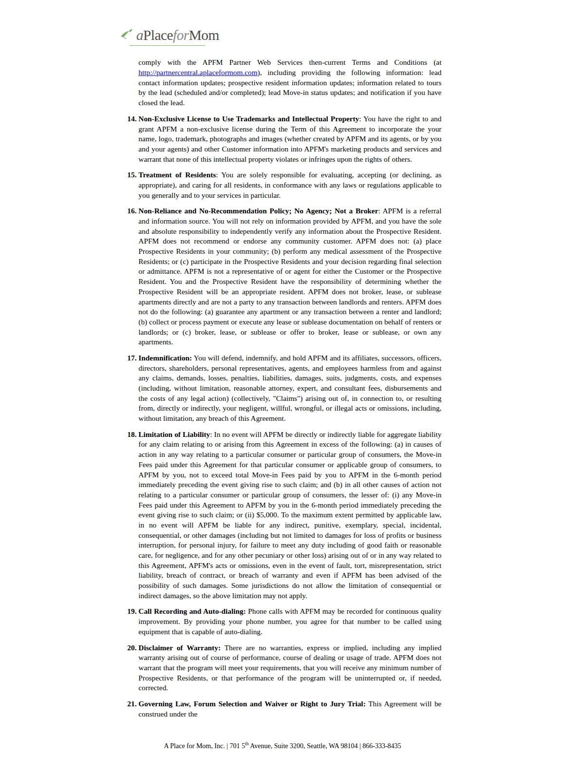aPlace for Mom
comply with the APFM Partner Web Services then-current Terms and Conditions (at http://partnercentral.aplaceformom.com), including providing the following information: lead contact information updates; prospective resident information updates; information related to tours by the lead (scheduled and/or completed); lead Move-in status updates; and notification if you have closed the lead.
14. Non-Exclusive License to Use Trademarks and Intellectual Property: You have the right to and grant APFM a non-exclusive license during the Term of this Agreement to incorporate the your name, logo, trademark, photographs and images (whether created by APFM and its agents, or by you and your agents) and other Customer information into APFM's marketing products and services and warrant that none of this intellectual property violates or infringes upon the rights of others.
15. Treatment of Residents: You are solely responsible for evaluating, accepting (or declining, as appropriate), and caring for all residents, in conformance with any laws or regulations applicable to you generally and to your services in particular.
16. Non-Reliance and No-Recommendation Policy; No Agency; Not a Broker: APFM is a referral and information source. You will not rely on information provided by APFM, and you have the sole and absolute responsibility to independently verify any information about the Prospective Resident. APFM does not recommend or endorse any community customer. APFM does not: (a) place Prospective Residents in your community; (b) perform any medical assessment of the Prospective Residents; or (c) participate in the Prospective Residents and your decision regarding final selection or admittance. APFM is not a representative of or agent for either the Customer or the Prospective Resident. You and the Prospective Resident have the responsibility of determining whether the Prospective Resident will be an appropriate resident. APFM does not broker, lease, or sublease apartments directly and are not a party to any transaction between landlords and renters. APFM does not do the following: (a) guarantee any apartment or any transaction between a renter and landlord; (b) collect or process payment or execute any lease or sublease documentation on behalf of renters or landlords; or (c) broker, lease, or sublease or offer to broker, lease or sublease, or own any apartments.
17. Indemnification: You will defend, indemnify, and hold APFM and its affiliates, successors, officers, directors, shareholders, personal representatives, agents, and employees harmless from and against any claims, demands, losses, penalties, liabilities, damages, suits, judgments, costs, and expenses (including, without limitation, reasonable attorney, expert, and consultant fees, disbursements and the costs of any legal action) (collectively, "Claims") arising out of, in connection to, or resulting from, directly or indirectly, your negligent, willful, wrongful, or illegal acts or omissions, including, without limitation, any breach of this Agreement.
18. Limitation of Liability: In no event will APFM be directly or indirectly liable for aggregate liability for any claim relating to or arising from this Agreement in excess of the following: (a) in causes of action in any way relating to a particular consumer or particular group of consumers, the Move-in Fees paid under this Agreement for that particular consumer or applicable group of consumers, to APFM by you, not to exceed total Move-in Fees paid by you to APFM in the 6-month period immediately preceding the event giving rise to such claim; and (b) in all other causes of action not relating to a particular consumer or particular group of consumers, the lesser of: (i) any Move-in Fees paid under this Agreement to APFM by you in the 6-month period immediately preceding the event giving rise to such claim; or (ii) $5,000. To the maximum extent permitted by applicable law, in no event will APFM be liable for any indirect, punitive, exemplary, special, incidental, consequential, or other damages (including but not limited to damages for loss of profits or business interruption, for personal injury, for failure to meet any duty including of good faith or reasonable care, for negligence, and for any other pecuniary or other loss) arising out of or in any way related to this Agreement, APFM's acts or omissions, even in the event of fault, tort, misrepresentation, strict liability, breach of contract, or breach of warranty and even if APFM has been advised of the possibility of such damages. Some jurisdictions do not allow the limitation of consequential or indirect damages, so the above limitation may not apply.
19. Call Recording and Auto-dialing: Phone calls with APFM may be recorded for continuous quality improvement. By providing your phone number, you agree for that number to be called using equipment that is capable of auto-dialing.
20. Disclaimer of Warranty: There are no warranties, express or implied, including any implied warranty arising out of course of performance, course of dealing or usage of trade. APFM does not warrant that the program will meet your requirements, that you will receive any minimum number of Prospective Residents, or that performance of the program will be uninterrupted or, if needed, corrected.
21. Governing Law, Forum Selection and Waiver or Right to Jury Trial: This Agreement will be construed under the
A Place for Mom, Inc. | 701 5th Avenue, Suite 3200, Seattle, WA 98104 | 866-333-8435